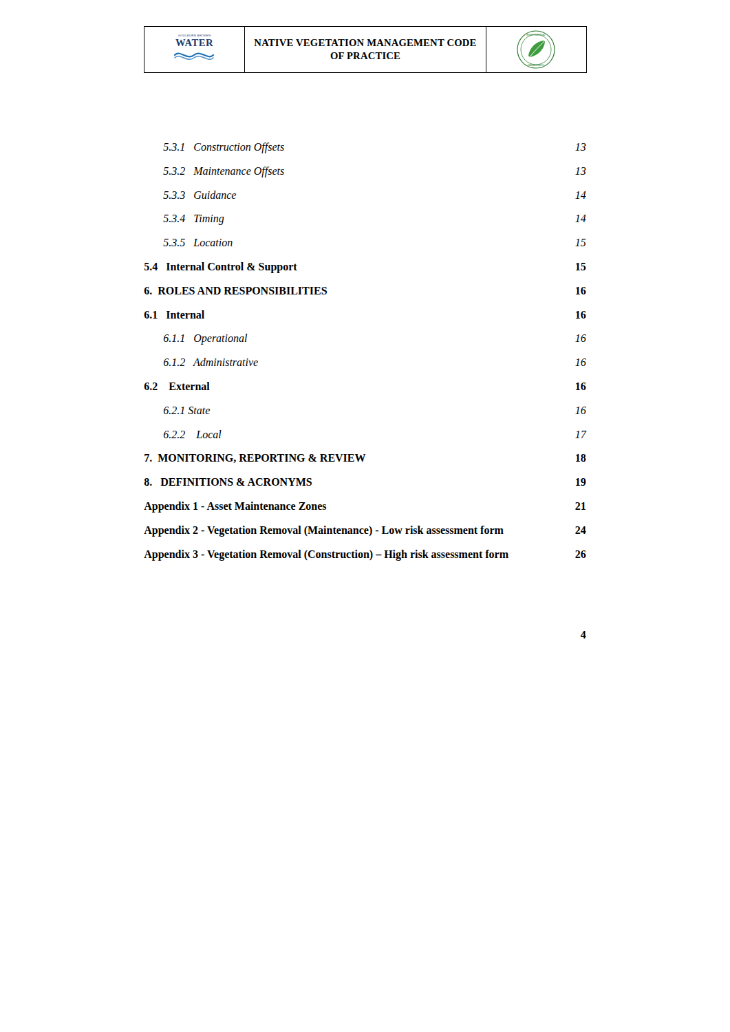GOULBURN BROKEN WATER
Native Vegetation Management Code of Practice
ENVIRONMENTAL MANAGEMENT
5.3.1 Construction Offsets 13
5.3.2 Maintenance Offsets 13
5.3.3 Guidance 14
5.3.4 Timing 14
5.3.5 Location 15
5.4 Internal Control & Support 15
6. Roles and Responsibilities 16
6.1 Internal 16
6.1.1 Operational 16
6.1.2 Administrative 16
6.2 External 16
6.2.1 State 16
6.2.2 Local 17
7. Monitoring, Reporting & Review 18
8. Definitions & Acronyms 19
Appendix 1 - Asset Maintenance Zones 21
Appendix 2 - Vegetation Removal (Maintenance) - Low risk assessment form 24
Appendix 3 - Vegetation Removal (Construction) – High risk assessment form 26
4